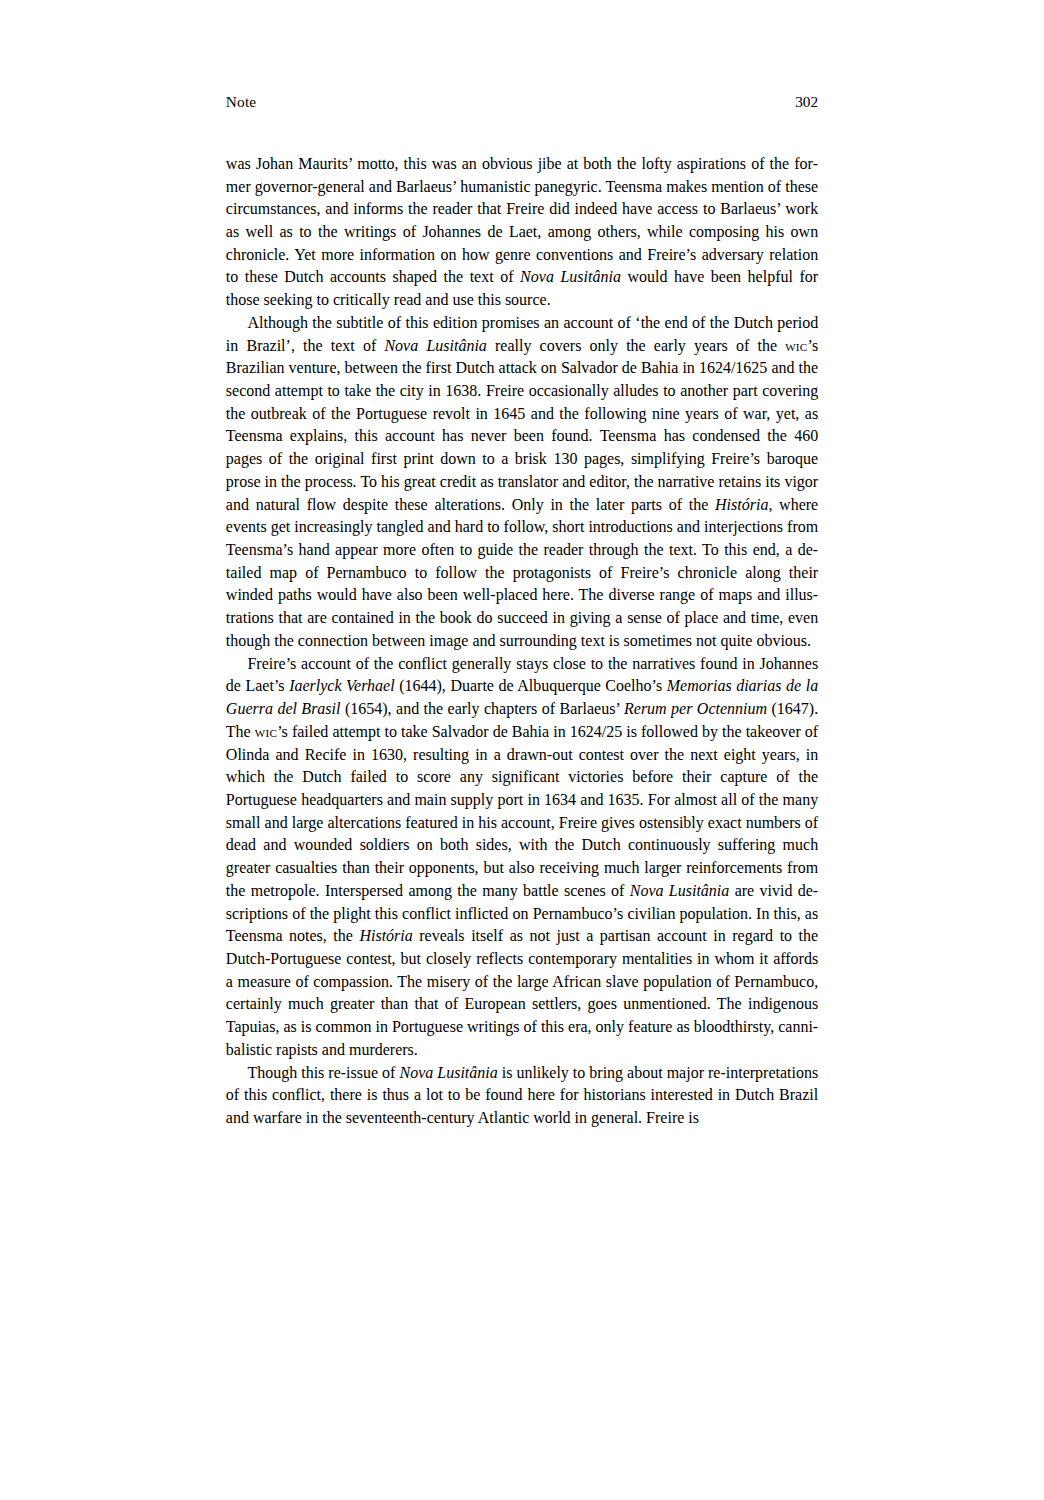Note 302
was Johan Maurits’ motto, this was an obvious jibe at both the lofty aspirations of the former governor-general and Barlaeus’ humanistic panegyric. Teensma makes mention of these circumstances, and informs the reader that Freire did indeed have access to Barlaeus’ work as well as to the writings of Johannes de Laet, among others, while composing his own chronicle. Yet more information on how genre conventions and Freire’s adversary relation to these Dutch accounts shaped the text of Nova Lusitânia would have been helpful for those seeking to critically read and use this source.
Although the subtitle of this edition promises an account of ‘the end of the Dutch period in Brazil’, the text of Nova Lusitânia really covers only the early years of the wic’s Brazilian venture, between the first Dutch attack on Salvador de Bahia in 1624/1625 and the second attempt to take the city in 1638. Freire occasionally alludes to another part covering the outbreak of the Portuguese revolt in 1645 and the following nine years of war, yet, as Teensma explains, this account has never been found. Teensma has condensed the 460 pages of the original first print down to a brisk 130 pages, simplifying Freire’s baroque prose in the process. To his great credit as translator and editor, the narrative retains its vigor and natural flow despite these alterations. Only in the later parts of the História, where events get increasingly tangled and hard to follow, short introductions and interjections from Teensma’s hand appear more often to guide the reader through the text. To this end, a detailed map of Pernambuco to follow the protagonists of Freire’s chronicle along their winded paths would have also been well-placed here. The diverse range of maps and illustrations that are contained in the book do succeed in giving a sense of place and time, even though the connection between image and surrounding text is sometimes not quite obvious.
Freire’s account of the conflict generally stays close to the narratives found in Johannes de Laet’s Iaerlyck Verhael (1644), Duarte de Albuquerque Coelho’s Memorias diarias de la Guerra del Brasil (1654), and the early chapters of Barlaeus’ Rerum per Octennium (1647). The wic’s failed attempt to take Salvador de Bahia in 1624/25 is followed by the takeover of Olinda and Recife in 1630, resulting in a drawn-out contest over the next eight years, in which the Dutch failed to score any significant victories before their capture of the Portuguese headquarters and main supply port in 1634 and 1635. For almost all of the many small and large altercations featured in his account, Freire gives ostensibly exact numbers of dead and wounded soldiers on both sides, with the Dutch continuously suffering much greater casualties than their opponents, but also receiving much larger reinforcements from the metropole. Interspersed among the many battle scenes of Nova Lusitânia are vivid descriptions of the plight this conflict inflicted on Pernambuco’s civilian population. In this, as Teensma notes, the História reveals itself as not just a partisan account in regard to the Dutch-Portuguese contest, but closely reflects contemporary mentalities in whom it affords a measure of compassion. The misery of the large African slave population of Pernambuco, certainly much greater than that of European settlers, goes unmentioned. The indigenous Tapuias, as is common in Portuguese writings of this era, only feature as bloodthirsty, cannibalistic rapists and murderers.
Though this re-issue of Nova Lusitânia is unlikely to bring about major re-interpretations of this conflict, there is thus a lot to be found here for historians interested in Dutch Brazil and warfare in the seventeenth-century Atlantic world in general. Freire is